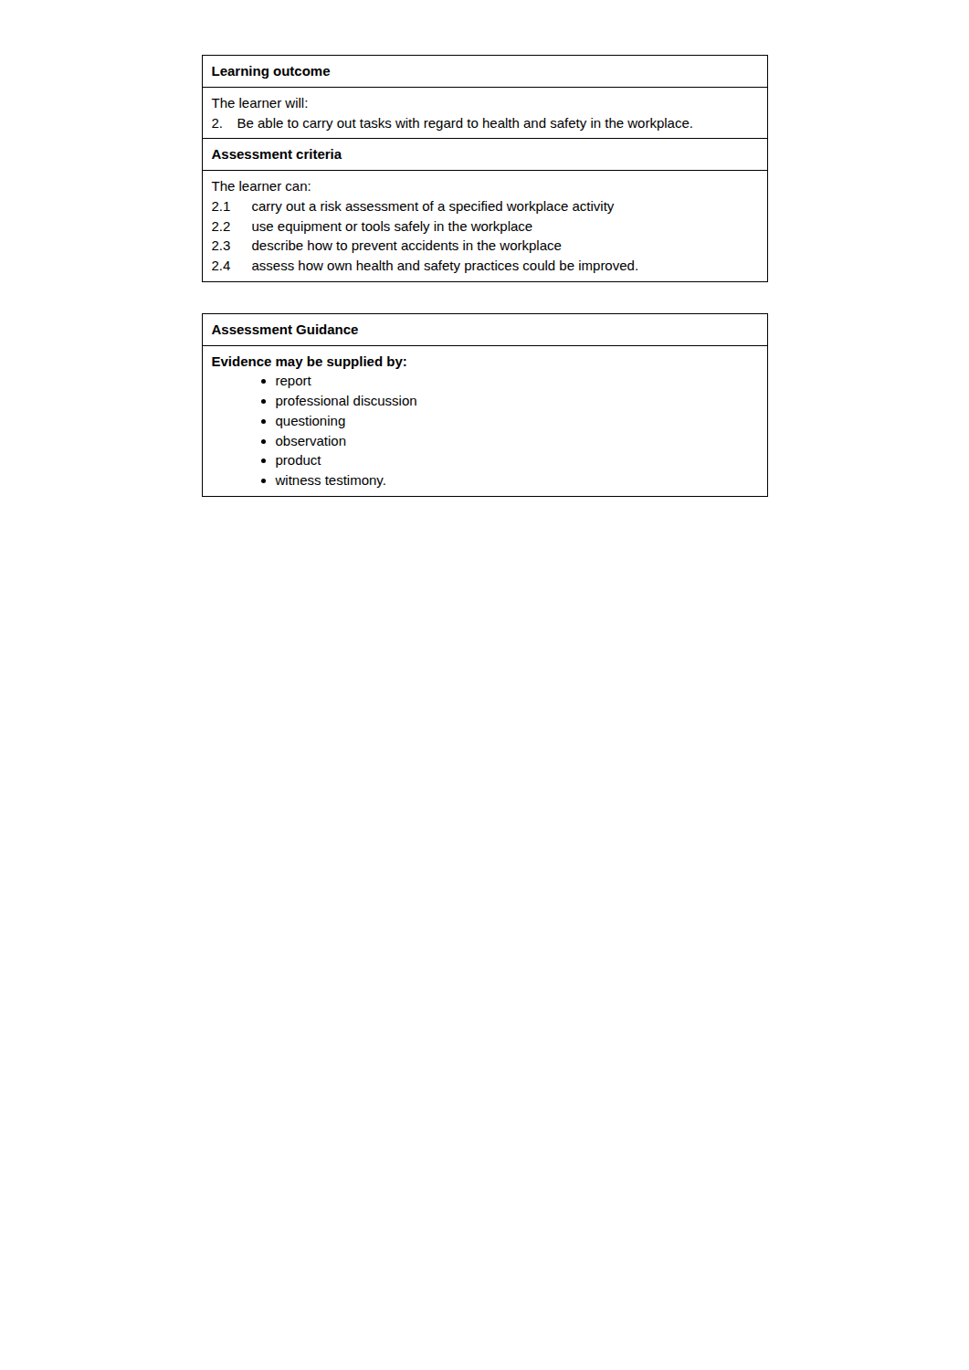| Learning outcome |
| The learner will: 2. Be able to carry out tasks with regard to health and safety in the workplace. |
| Assessment criteria |
| The learner can: 2.1 carry out a risk assessment of a specified workplace activity 2.2 use equipment or tools safely in the workplace 2.3 describe how to prevent accidents in the workplace 2.4 assess how own health and safety practices could be improved. |
| Assessment Guidance |
| Evidence may be supplied by: report professional discussion questioning observation product witness testimony. |